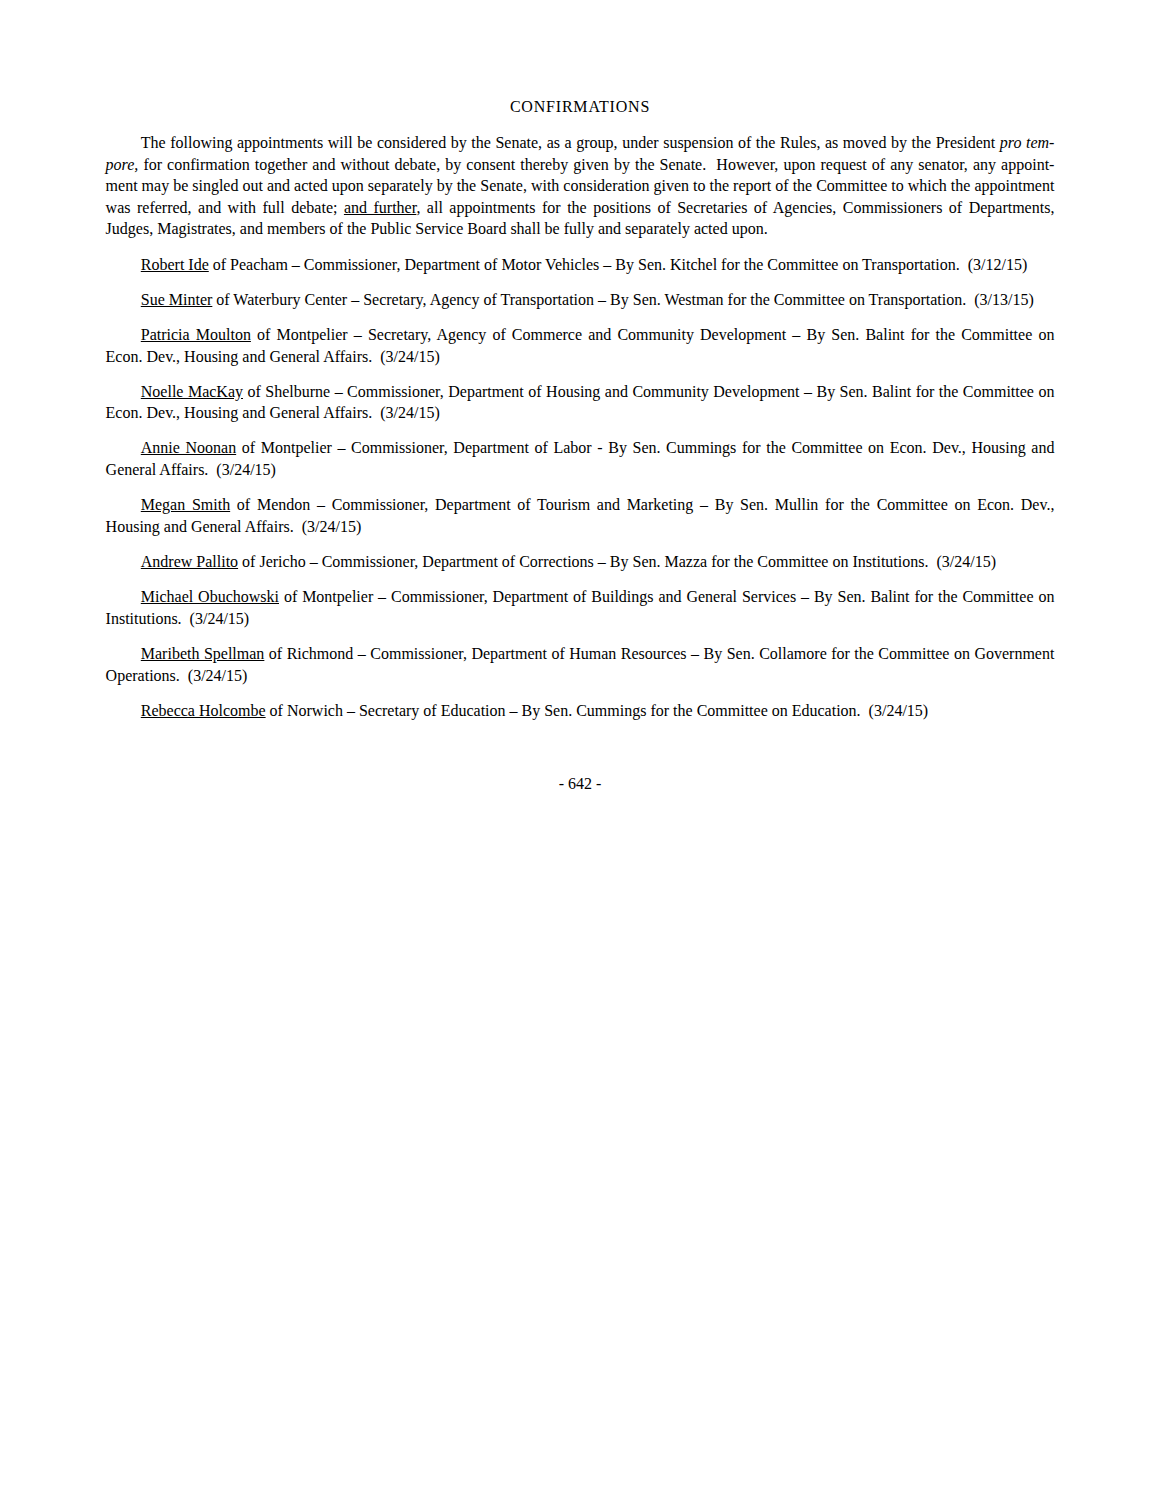CONFIRMATIONS
The following appointments will be considered by the Senate, as a group, under suspension of the Rules, as moved by the President pro tempore, for confirmation together and without debate, by consent thereby given by the Senate. However, upon request of any senator, any appointment may be singled out and acted upon separately by the Senate, with consideration given to the report of the Committee to which the appointment was referred, and with full debate; and further, all appointments for the positions of Secretaries of Agencies, Commissioners of Departments, Judges, Magistrates, and members of the Public Service Board shall be fully and separately acted upon.
Robert Ide of Peacham – Commissioner, Department of Motor Vehicles – By Sen. Kitchel for the Committee on Transportation. (3/12/15)
Sue Minter of Waterbury Center – Secretary, Agency of Transportation – By Sen. Westman for the Committee on Transportation. (3/13/15)
Patricia Moulton of Montpelier – Secretary, Agency of Commerce and Community Development – By Sen. Balint for the Committee on Econ. Dev., Housing and General Affairs. (3/24/15)
Noelle MacKay of Shelburne – Commissioner, Department of Housing and Community Development – By Sen. Balint for the Committee on Econ. Dev., Housing and General Affairs. (3/24/15)
Annie Noonan of Montpelier – Commissioner, Department of Labor - By Sen. Cummings for the Committee on Econ. Dev., Housing and General Affairs. (3/24/15)
Megan Smith of Mendon – Commissioner, Department of Tourism and Marketing – By Sen. Mullin for the Committee on Econ. Dev., Housing and General Affairs. (3/24/15)
Andrew Pallito of Jericho – Commissioner, Department of Corrections – By Sen. Mazza for the Committee on Institutions. (3/24/15)
Michael Obuchowski of Montpelier – Commissioner, Department of Buildings and General Services – By Sen. Balint for the Committee on Institutions. (3/24/15)
Maribeth Spellman of Richmond – Commissioner, Department of Human Resources – By Sen. Collamore for the Committee on Government Operations. (3/24/15)
Rebecca Holcombe of Norwich – Secretary of Education – By Sen. Cummings for the Committee on Education. (3/24/15)
- 642 -